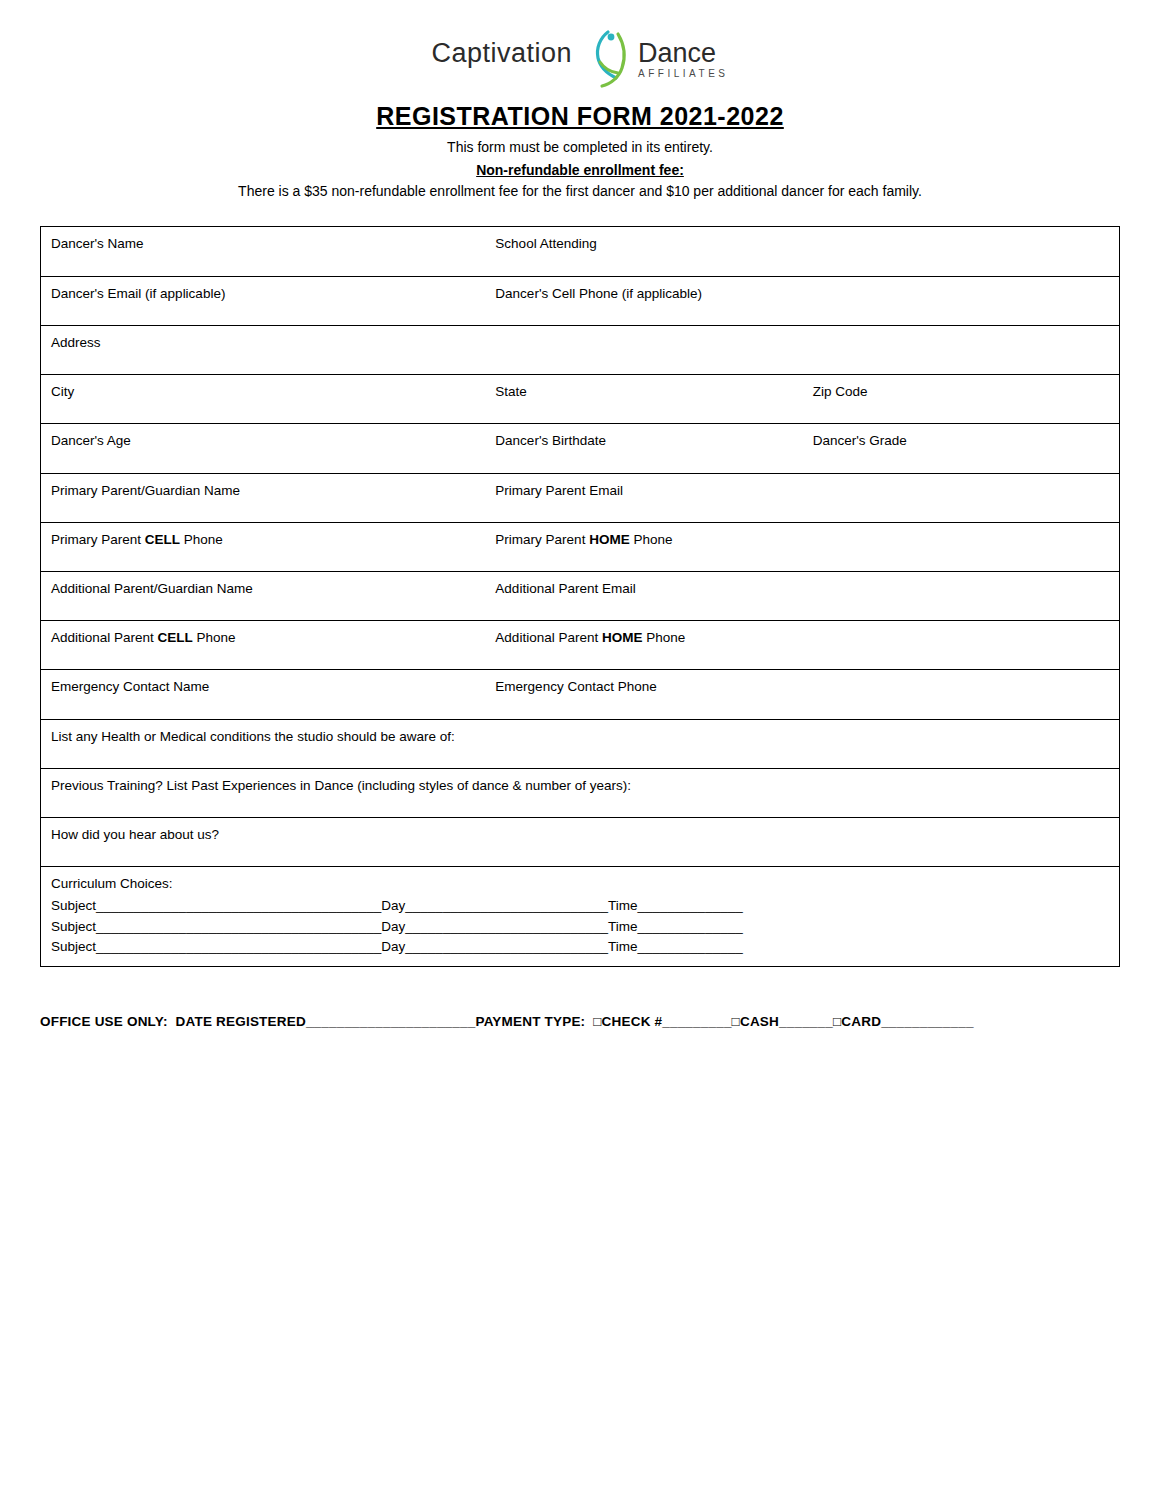Captivation DanceAFFILIATES
REGISTRATION FORM 2021-2022
This form must be completed in its entirety.
Non-refundable enrollment fee:
There is a $35 non-refundable enrollment fee for the first dancer and $10 per additional dancer for each family.
| Dancer's Name School Attending |
| Dancer's Email (if applicable) Dancer's Cell Phone (if applicable) |
| Address |
| City State Zip Code |
| Dancer's Age Dancer's Birthdate Dancer's Grade |
| Primary Parent/Guardian Name Primary Parent Email |
| Primary Parent CELL Phone Primary Parent HOME Phone |
| Additional Parent/Guardian Name Additional Parent Email |
| Additional Parent CELL Phone Additional Parent HOME Phone |
| Emergency Contact Name Emergency Contact Phone |
| List any Health or Medical conditions the studio should be aware of: |
| Previous Training? List Past Experiences in Dance (including styles of dance & number of years): |
| How did you hear about us? |
| Curriculum Choices: Subject______________________________________Day___________________________Time______________ Subject______________________________________Day___________________________Time______________ Subject______________________________________Day___________________________Time______________ |
OFFICE USE ONLY: DATE REGISTERED______________________PAYMENT TYPE: □CHECK #_________□CASH_______□CARD____________